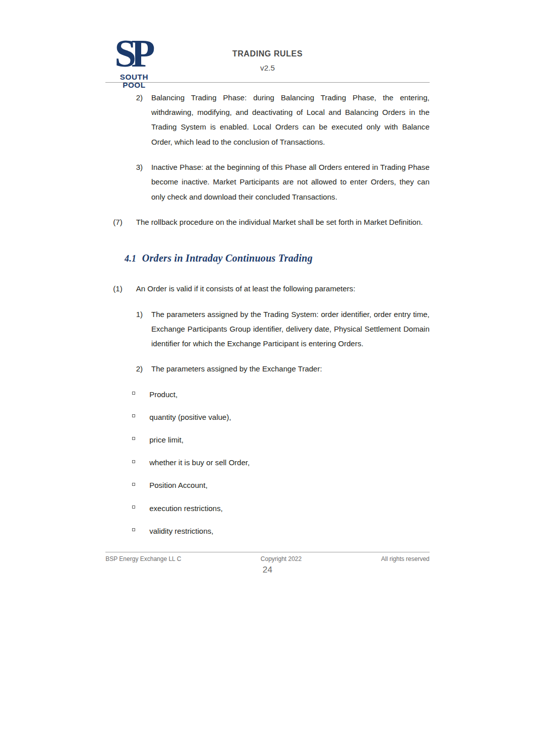SP®
SOUTH
POOL
TRADING RULES
v2.5
2)
Balancing Trading Phase: during Balancing Trading Phase, the entering, withdrawing, modifying, and deactivating of Local and Balancing Orders in the Trading System is enabled. Local Orders can be executed only with Balance Order, which lead to the conclusion of Transactions.
3)
Inactive Phase: at the beginning of this Phase all Orders entered in Trading Phase become inactive. Market Participants are not allowed to enter Orders, they can only check and download their concluded Transactions.
(7)
The rollback procedure on the individual Market shall be set forth in Market Definition.
4.1 Orders in Intraday Continuous Trading
(1)
An Order is valid if it consists of at least the following parameters:
1)
The parameters assigned by the Trading System: order identifier, order entry time, Exchange Participants Group identifier, delivery date, Physical Settlement Domain identifier for which the Exchange Participant is entering Orders.
2)
The parameters assigned by the Exchange Trader:
Product,
quantity (positive value),
price limit,
whether it is buy or sell Order,
Position Account,
execution restrictions,
validity restrictions,
BSP Energy Exchange LL C Copyright 2022 All rights reserved
24